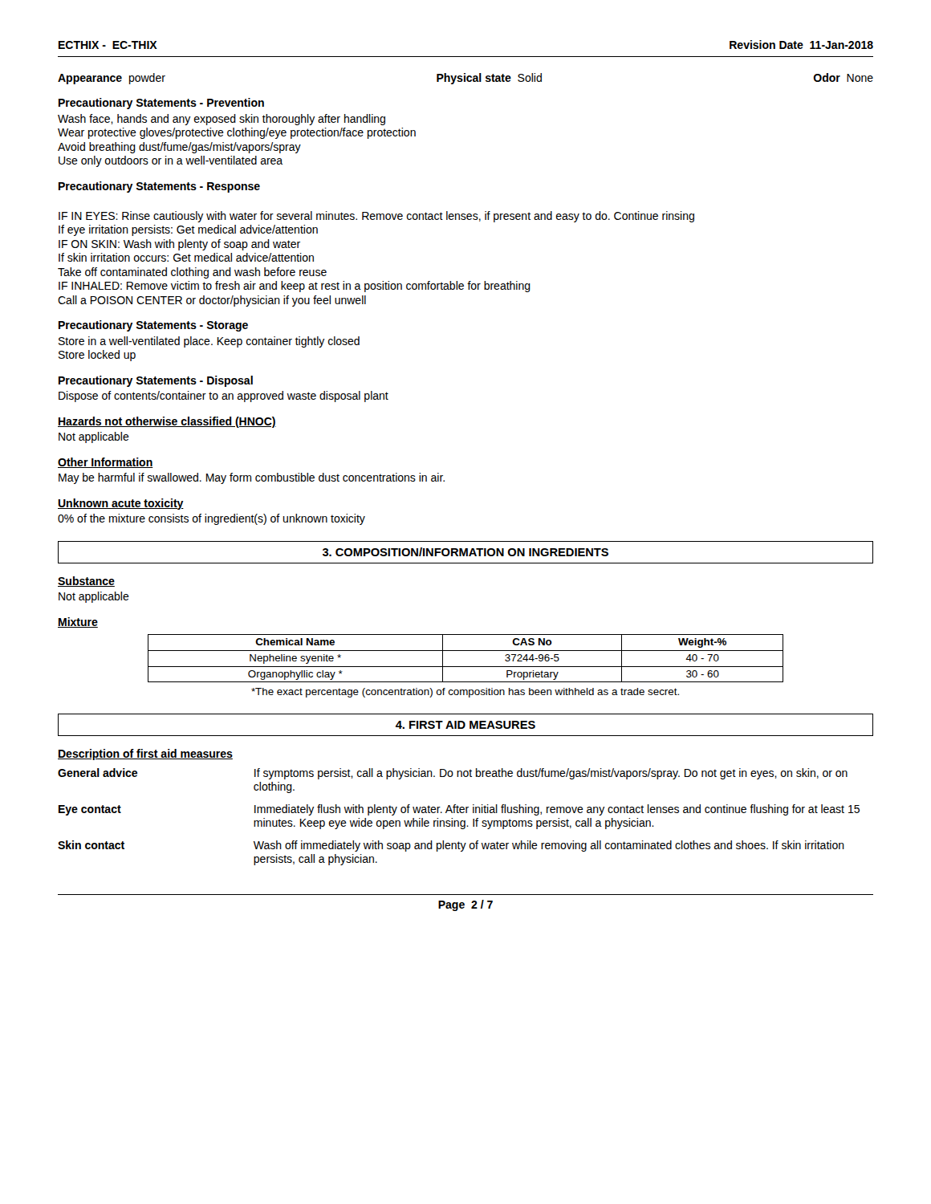ECTHIX - EC-THIX
Revision Date 11-Jan-2018
Appearance powder Physical state Solid Odor None
Precautionary Statements - Prevention
Wash face, hands and any exposed skin thoroughly after handling
Wear protective gloves/protective clothing/eye protection/face protection
Avoid breathing dust/fume/gas/mist/vapors/spray
Use only outdoors or in a well-ventilated area
Precautionary Statements - Response
IF IN EYES: Rinse cautiously with water for several minutes. Remove contact lenses, if present and easy to do. Continue rinsing
If eye irritation persists: Get medical advice/attention
IF ON SKIN: Wash with plenty of soap and water
If skin irritation occurs: Get medical advice/attention
Take off contaminated clothing and wash before reuse
IF INHALED: Remove victim to fresh air and keep at rest in a position comfortable for breathing
Call a POISON CENTER or doctor/physician if you feel unwell
Precautionary Statements - Storage
Store in a well-ventilated place. Keep container tightly closed
Store locked up
Precautionary Statements - Disposal
Dispose of contents/container to an approved waste disposal plant
Hazards not otherwise classified (HNOC)
Not applicable
Other Information
May be harmful if swallowed. May form combustible dust concentrations in air.
Unknown acute toxicity
0% of the mixture consists of ingredient(s) of unknown toxicity
3. COMPOSITION/INFORMATION ON INGREDIENTS
Substance
Not applicable
Mixture
| Chemical Name | CAS No | Weight-% |
| --- | --- | --- |
| Nepheline syenite * | 37244-96-5 | 40 - 70 |
| Organophyllic clay * | Proprietary | 30 - 60 |
*The exact percentage (concentration) of composition has been withheld as a trade secret.
4. FIRST AID MEASURES
Description of first aid measures
| General advice | If symptoms persist, call a physician. Do not breathe dust/fume/gas/mist/vapors/spray. Do not get in eyes, on skin, or on clothing. |
| Eye contact | Immediately flush with plenty of water. After initial flushing, remove any contact lenses and continue flushing for at least 15 minutes. Keep eye wide open while rinsing. If symptoms persist, call a physician. |
| Skin contact | Wash off immediately with soap and plenty of water while removing all contaminated clothes and shoes. If skin irritation persists, call a physician. |
Page 2 / 7